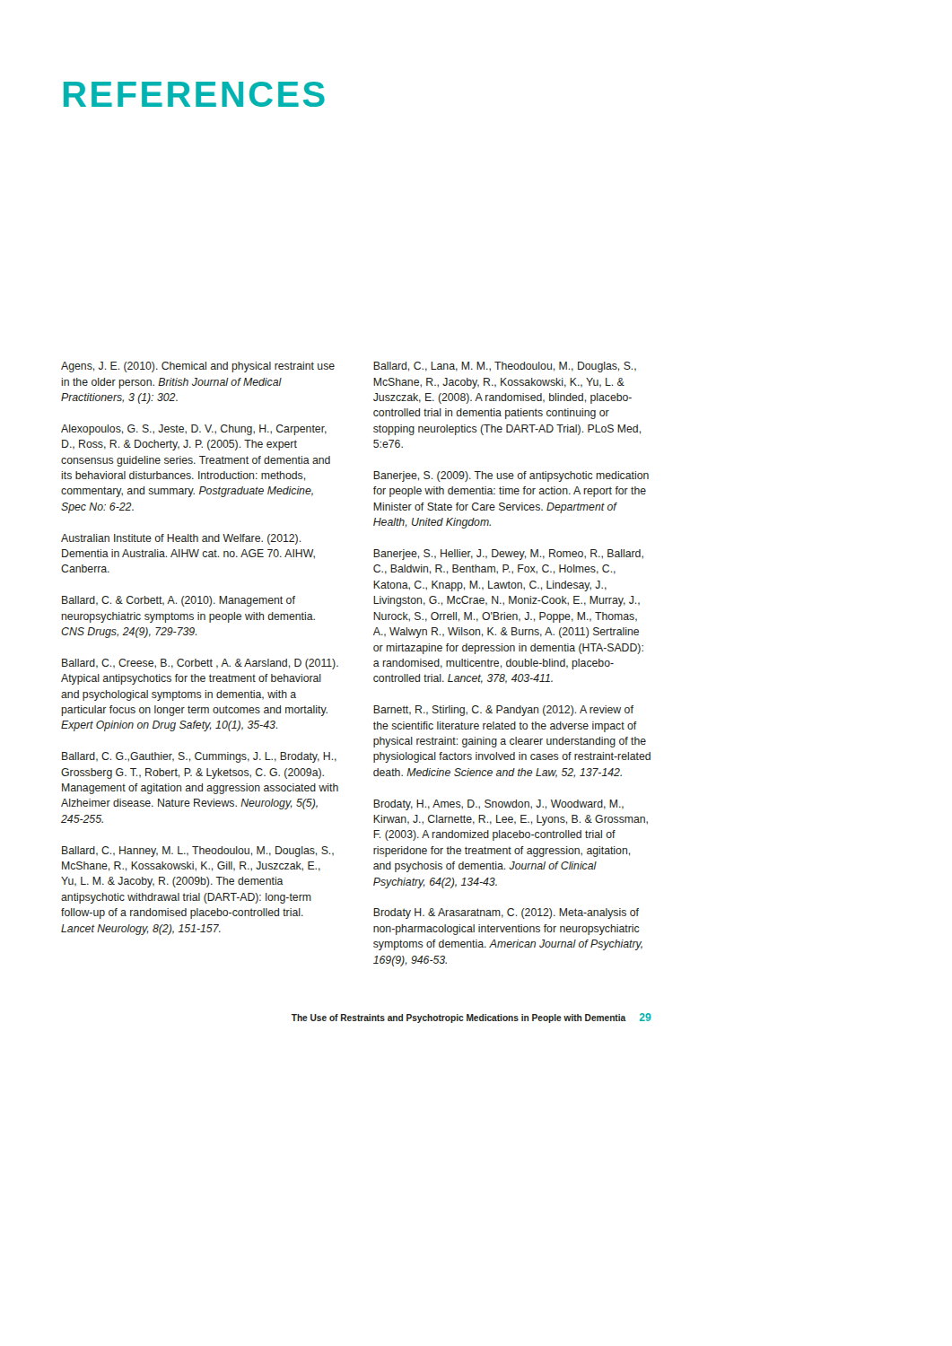References
Agens, J. E. (2010). Chemical and physical restraint use in the older person. British Journal of Medical Practitioners, 3 (1): 302.
Alexopoulos, G. S., Jeste, D. V., Chung, H., Carpenter, D., Ross, R. & Docherty, J. P. (2005). The expert consensus guideline series. Treatment of dementia and its behavioral disturbances. Introduction: methods, commentary, and summary. Postgraduate Medicine, Spec No: 6-22.
Australian Institute of Health and Welfare. (2012). Dementia in Australia. AIHW cat. no. AGE 70. AIHW, Canberra.
Ballard, C. & Corbett, A. (2010). Management of neuropsychiatric symptoms in people with dementia. CNS Drugs, 24(9), 729-739.
Ballard, C., Creese, B., Corbett , A. & Aarsland, D (2011). Atypical antipsychotics for the treatment of behavioral and psychological symptoms in dementia, with a particular focus on longer term outcomes and mortality. Expert Opinion on Drug Safety, 10(1), 35-43.
Ballard, C. G.,Gauthier, S., Cummings, J. L., Brodaty, H., Grossberg G. T., Robert, P. & Lyketsos, C. G. (2009a). Management of agitation and aggression associated with Alzheimer disease. Nature Reviews. Neurology, 5(5), 245-255.
Ballard, C., Hanney, M. L., Theodoulou, M., Douglas, S., McShane, R., Kossakowski, K., Gill, R., Juszczak, E., Yu, L. M. & Jacoby, R. (2009b). The dementia antipsychotic withdrawal trial (DART-AD): long-term follow-up of a randomised placebo-controlled trial. Lancet Neurology, 8(2), 151-157.
Ballard, C., Lana, M. M., Theodoulou, M., Douglas, S., McShane, R., Jacoby, R., Kossakowski, K., Yu, L. & Juszczak, E. (2008). A randomised, blinded, placebo-controlled trial in dementia patients continuing or stopping neuroleptics (The DART-AD Trial). PLoS Med, 5:e76.
Banerjee, S. (2009). The use of antipsychotic medication for people with dementia: time for action. A report for the Minister of State for Care Services. Department of Health, United Kingdom.
Banerjee, S., Hellier, J., Dewey, M., Romeo, R., Ballard, C., Baldwin, R., Bentham, P., Fox, C., Holmes, C., Katona, C., Knapp, M., Lawton, C., Lindesay, J., Livingston, G., McCrae, N., Moniz-Cook, E., Murray, J., Nurock, S., Orrell, M., O'Brien, J., Poppe, M., Thomas, A., Walwyn R., Wilson, K. & Burns, A. (2011) Sertraline or mirtazapine for depression in dementia (HTA-SADD): a randomised, multicentre, double-blind, placebo-controlled trial. Lancet, 378, 403-411.
Barnett, R., Stirling, C. & Pandyan (2012). A review of the scientific literature related to the adverse impact of physical restraint: gaining a clearer understanding of the physiological factors involved in cases of restraint-related death. Medicine Science and the Law, 52, 137-142.
Brodaty, H., Ames, D., Snowdon, J., Woodward, M., Kirwan, J., Clarnette, R., Lee, E., Lyons, B. & Grossman, F. (2003). A randomized placebo-controlled trial of risperidone for the treatment of aggression, agitation, and psychosis of dementia. Journal of Clinical Psychiatry, 64(2), 134-43.
Brodaty H. & Arasaratnam, C. (2012). Meta-analysis of non-pharmacological interventions for neuropsychiatric symptoms of dementia. American Journal of Psychiatry, 169(9), 946-53.
The Use of Restraints and Psychotropic Medications in People with Dementia 29